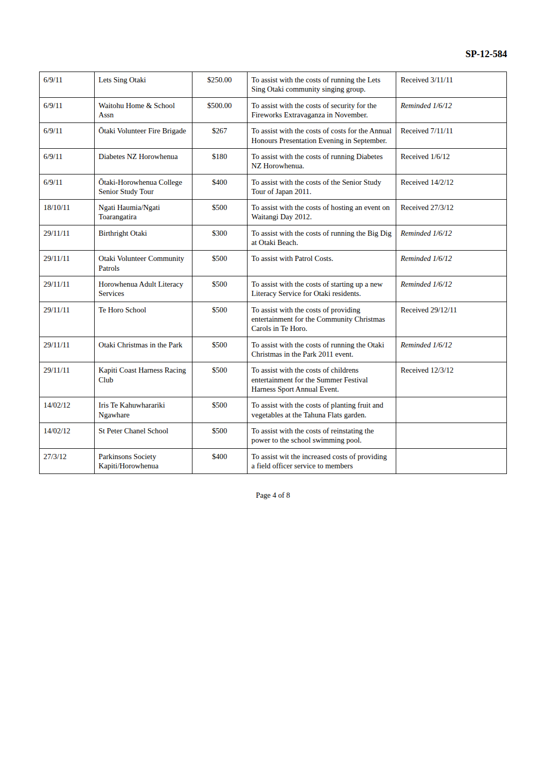SP-12-584
| 6/9/11 | Lets Sing Otaki | $250.00 | To assist with the costs of running the Lets Sing Otaki community singing group. | Received 3/11/11 |
| 6/9/11 | Waitohu Home & School Assn | $500.00 | To assist with the costs of security for the Fireworks Extravaganza in November. | Reminded 1/6/12 |
| 6/9/11 | Ōtaki Volunteer Fire Brigade | $267 | To assist with the costs of costs for the Annual Honours Presentation Evening in September. | Received 7/11/11 |
| 6/9/11 | Diabetes NZ Horowhenua | $180 | To assist with the costs of running Diabetes NZ Horowhenua. | Received 1/6/12 |
| 6/9/11 | Ōtaki-Horowhenua College Senior Study Tour | $400 | To assist with the costs of the Senior Study Tour of Japan 2011. | Received 14/2/12 |
| 18/10/11 | Ngati Haumia/Ngati Toarangatira | $500 | To assist with the costs of hosting an event on Waitangi Day 2012. | Received 27/3/12 |
| 29/11/11 | Birthright Otaki | $300 | To assist with the costs of running the Big Dig at Otaki Beach. | Reminded 1/6/12 |
| 29/11/11 | Otaki Volunteer Community Patrols | $500 | To assist with Patrol Costs. | Reminded 1/6/12 |
| 29/11/11 | Horowhenua Adult Literacy Services | $500 | To assist with the costs of starting up a new Literacy Service for Otaki residents. | Reminded 1/6/12 |
| 29/11/11 | Te Horo School | $500 | To assist with the costs of providing entertainment for the Community Christmas Carols in Te Horo. | Received 29/12/11 |
| 29/11/11 | Otaki Christmas in the Park | $500 | To assist with the costs of running the Otaki Christmas in the Park 2011 event. | Reminded 1/6/12 |
| 29/11/11 | Kapiti Coast Harness Racing Club | $500 | To assist with the costs of childrens entertainment for the Summer Festival Harness Sport Annual Event. | Received 12/3/12 |
| 14/02/12 | Iris Te Kahuwharariki Ngawhare | $500 | To assist with the costs of planting fruit and vegetables at the Tahuna Flats garden. | |
| 14/02/12 | St Peter Chanel School | $500 | To assist with the costs of reinstating the power to the school swimming pool. | |
| 27/3/12 | Parkinsons Society Kapiti/Horowhenua | $400 | To assist wit the increased costs of providing a field officer service to members | |
Page 4 of 8